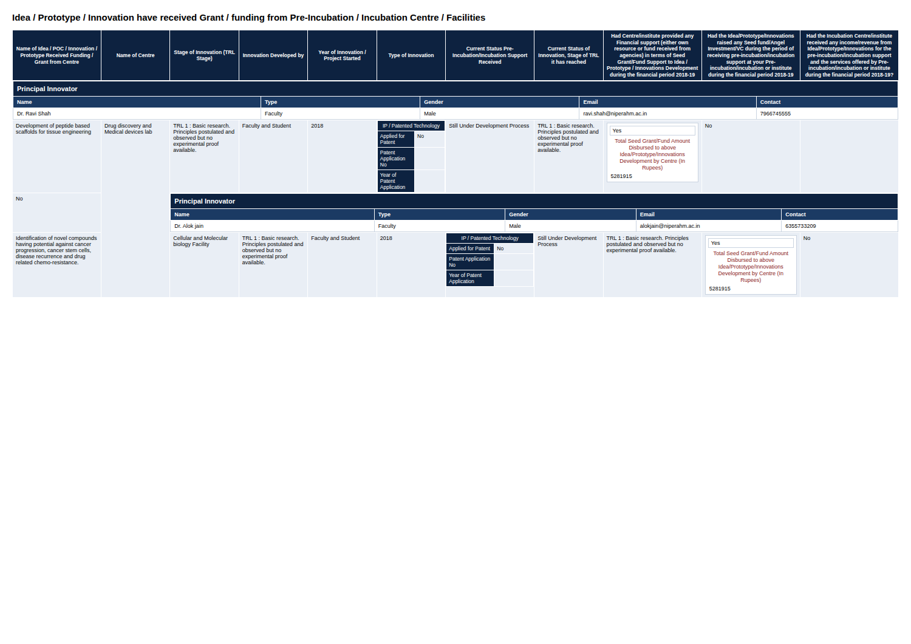Idea / Prototype / Innovation have received Grant / funding from Pre-Incubation / Incubation Centre / Facilities
| Name of Idea / POC / Innovation / Prototype Received Funding / Grant from Centre | Name of Centre | Stage of Innovation (TRL Stage) | Innovation Developed by | Year of Innovation / Project Started | Type of Innovation | Current Status Pre-Incubation/Incubation Support Received | Current Status of Innovation, Stage of TRL it has reached | Had Centre/institute provided any Financial support (either own resource or fund received from agencies) in terms of Seed Grant/Fund Support to Idea / Prototype / Innovations Development during the financial period 2018-19 | Had the Idea/Prototype/Innovations raised any Seed fund/Angel Investment/VC during the period of receiving pre-incubation/incubation support at your Pre-incubation/incubation or institute during the financial period 2018-19 | Had the Incubation Centre/institute received any income/revenue from Idea/Prototype/Innovations for the pre-incubation/incubation support and the services offered by Pre-incubation/incubation or institute during the financial period 2018-19? |
| --- | --- | --- | --- | --- | --- | --- | --- | --- | --- | --- |
| / Principal Innovator / / --- / / Name / Type / Gender / Email / Contact / / Dr. Ravi Shah / Faculty / Male / ravi.shah@niperahm.ac.in / 7966745555 / |
| Development of peptide based scaffolds for tissue engineering | Drug discovery and Medical devices lab | TRL 1 : Basic research. Principles postulated and observed but no experimental proof available. | Faculty and Student | 2018 | / IP / Patented Technology / / Applied for Patent / No / / Patent Application No / / / Year of Patent Application / / | Still Under Development Process | TRL 1 : Basic research. Principles postulated and observed but no experimental proof available. | Yes Total Seed Grant/Fund Amount Disbursed to above Idea/Prototype/Innovations Development by Centre (In Rupees) 5281915 | No | |
| No | / Principal Innovator / / --- / / Name / Type / Gender / Email / Contact / / Dr. Alok jain / Faculty / Male / alokjain@niperahm.ac.in / 6355733209 / |
| Identification of novel compounds having potential against cancer progression, cancer stem cells, disease recurrence and drug related chemo-resistance. | Cellular and Molecular biology Facility | TRL 1 : Basic research. Principles postulated and observed but no experimental proof available. | Faculty and Student | 2018 | / IP / Patented Technology / / Applied for Patent / No / / Patent Application No / / / Year of Patent Application / / | Still Under Development Process | TRL 1 : Basic research. Principles postulated and observed but no experimental proof available. | Yes Total Seed Grant/Fund Amount Disbursed to above Idea/Prototype/Innovations Development by Centre (In Rupees) 5281915 | No |